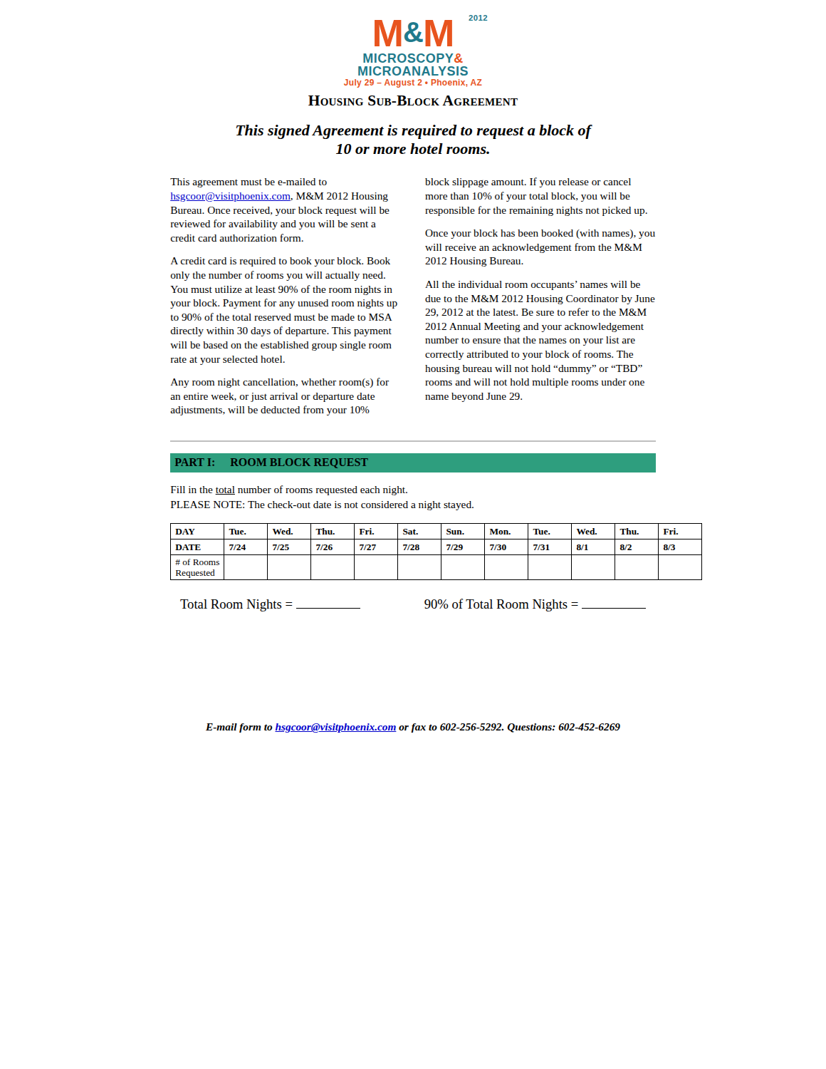2012
M&M
MICROSCOPY&
MICROANALYSIS
July 29 – August 2 • Phoenix, AZ
Housing Sub-Block Agreement
This signed Agreement is required to request a block of
10 or more hotel rooms.
This agreement must be e-mailed to hsgcoor@visitphoenix.com, M&M 2012 Housing Bureau. Once received, your block request will be reviewed for availability and you will be sent a credit card authorization form.
A credit card is required to book your block. Book only the number of rooms you will actually need. You must utilize at least 90% of the room nights in your block. Payment for any unused room nights up to 90% of the total reserved must be made to MSA directly within 30 days of departure. This payment will be based on the established group single room rate at your selected hotel.
Any room night cancellation, whether room(s) for an entire week, or just arrival or departure date adjustments, will be deducted from your 10%
block slippage amount. If you release or cancel more than 10% of your total block, you will be responsible for the remaining nights not picked up.
Once your block has been booked (with names), you will receive an acknowledgement from the M&M 2012 Housing Bureau.
All the individual room occupants’ names will be due to the M&M 2012 Housing Coordinator by June 29, 2012 at the latest. Be sure to refer to the M&M 2012 Annual Meeting and your acknowledgement number to ensure that the names on your list are correctly attributed to your block of rooms. The housing bureau will not hold “dummy” or “TBD” rooms and will not hold multiple rooms under one name beyond June 29.
PART I: ROOM BLOCK REQUEST
Fill in the total number of rooms requested each night.
PLEASE NOTE: The check-out date is not considered a night stayed.
| DAY | Tue. | Wed. | Thu. | Fri. | Sat. | Sun. | Mon. | Tue. | Wed. | Thu. | Fri. |
| --- | --- | --- | --- | --- | --- | --- | --- | --- | --- | --- | --- |
| DATE | 7/24 | 7/25 | 7/26 | 7/27 | 7/28 | 7/29 | 7/30 | 7/31 | 8/1 | 8/2 | 8/3 |
| # of Rooms Requested | | | | | | | | | | | |
Total Room Nights =
90% of Total Room Nights =
E-mail form to hsgcoor@visitphoenix.com or fax to 602-256-5292. Questions: 602-452-6269